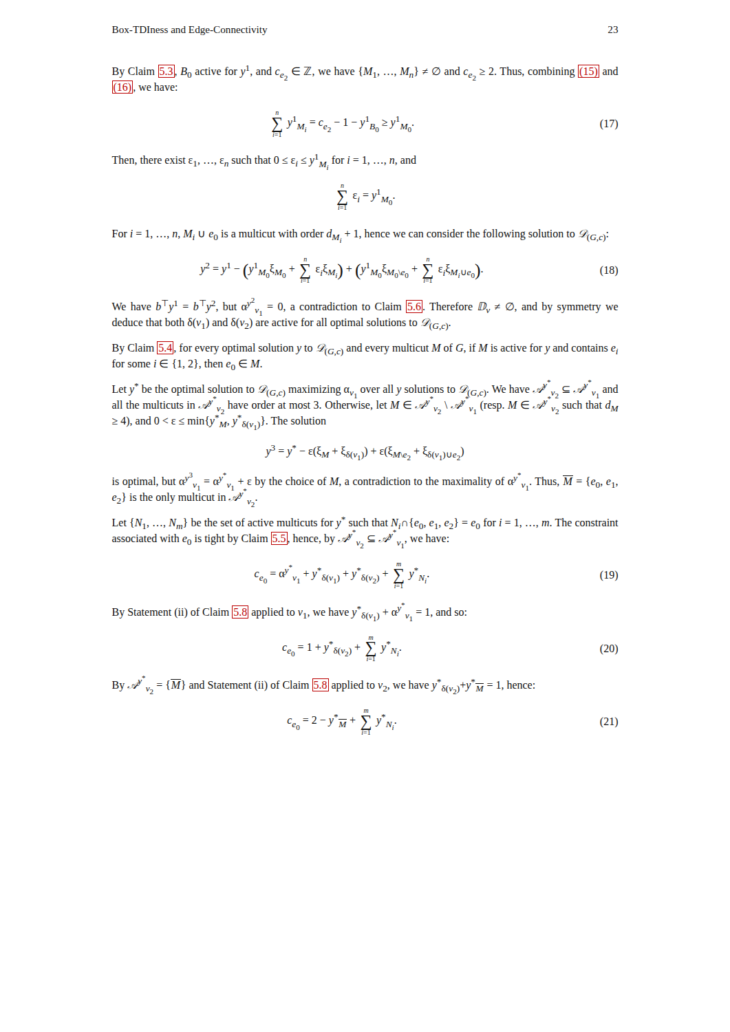Box-TDIness and Edge-Connectivity 23
By Claim 5.3, B0 active for y1, and ce2 ∈ ℤ, we have {M1, …, Mn} ≠ ∅ and ce2 ≥ 2. Thus, combining (15) and (16), we have:
n∑i=1 y1Mi = ce2 − 1 − y1B0 ≥ y1M0.
(17)
Then, there exist ε1, …, εn such that 0 ≤ εi ≤ y1Mi for i = 1, …, n, and
n∑i=1 εi = y1M0.
For i = 1, …, n, Mi ∪ e0 is a multicut with order dMi + 1, hence we can consider the following solution to 𝒟(G,c):
y2 = y1 − (y1M0ξM0 + n∑i=1 εiξMi) + (y1M0ξM0\e0 + n∑i=1 εiξMi∪e0).
(18)
We have b⊤y1 = b⊤y2, but αy2v1 = 0, a contradiction to Claim 5.6. Therefore 𝔻v ≠ ∅, and by symmetry we deduce that both δ(v1) and δ(v2) are active for all optimal solutions to 𝒟(G,c).
By Claim 5.4, for every optimal solution y to 𝒟(G,c) and every multicut M of G, if M is active for y and contains ei for some i ∈ {1, 2}, then e0 ∈ M.
Let y* be the optimal solution to 𝒟(G,c) maximizing αv1 over all y solutions to 𝒟(G,c). We have 𝒜y*v2 ⊆ 𝒜y*v1 and all the multicuts in 𝒜y*v2 have order at most 3. Otherwise, let M ∈ 𝒜y*v2 \ 𝒜y*v1 (resp. M ∈ 𝒜y*v2 such that dM ≥ 4), and 0 < ε ≤ min{y*M, y*δ(v1)}. The solution
y3 = y* − ε(ξM + ξδ(v1)) + ε(ξM\e2 + ξδ(v1)∪e2)
is optimal, but αy3v1 = αy*v1 + ε by the choice of M, a contradiction to the maximality of αy*v1. Thus, M = {e0, e1, e2} is the only multicut in 𝒜y*v2.
Let {N1, …, Nm} be the set of active multicuts for y* such that Ni∩{e0, e1, e2} = e0 for i = 1, …, m. The constraint associated with e0 is tight by Claim 5.5, hence, by 𝒜y*v2 ⊆ 𝒜y*v1, we have:
ce0 = αy*v1 + y*δ(v1) + y*δ(v2) + m∑i=1 y*Ni.
(19)
By Statement (ii) of Claim 5.8 applied to v1, we have y*δ(v1) + αy*v1 = 1, and so:
ce0 = 1 + y*δ(v2) + m∑i=1 y*Ni.
(20)
By 𝒜y*v2 = {M} and Statement (ii) of Claim 5.8 applied to v2, we have y*δ(v2)+y*M = 1, hence:
ce0 = 2 − y*M + m∑i=1 y*Ni.
(21)